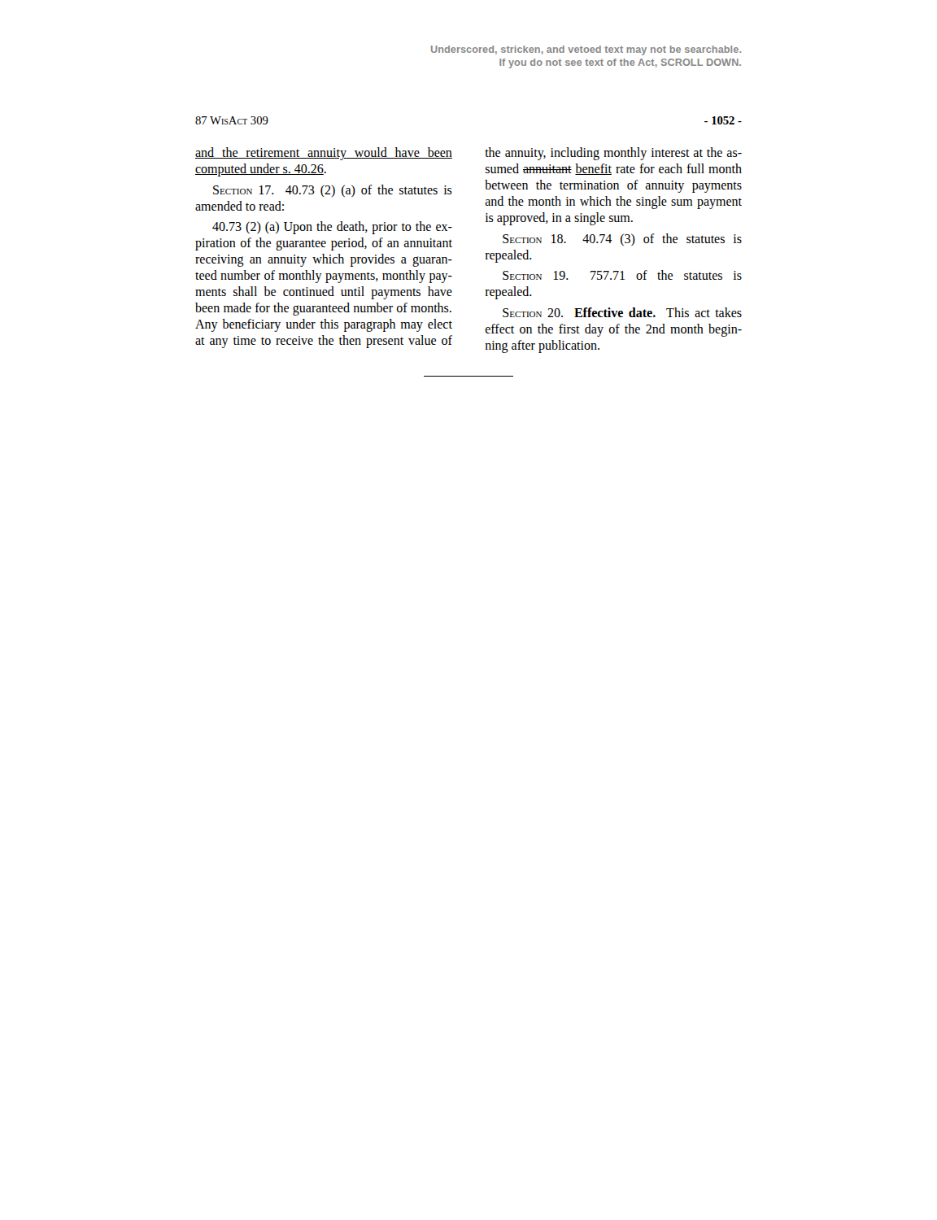Underscored, stricken, and vetoed text may not be searchable.
If you do not see text of the Act, SCROLL DOWN.
87 Wis Act 309 - 1052 -
and the retirement annuity would have been computed under s. 40.26.
Section 17. 40.73 (2) (a) of the statutes is amended to read:
40.73 (2) (a) Upon the death, prior to the expiration of the guarantee period, of an annuitant receiving an annuity which provides a guaranteed number of monthly payments, monthly payments shall be continued until payments have been made for the guaranteed number of months. Any beneficiary under this paragraph may elect at any time to receive the then present value of the annuity, including monthly interest at the assumed annuitant benefit rate for each full month between the termination of annuity payments and the month in which the single sum payment is approved, in a single sum.
Section 18. 40.74 (3) of the statutes is repealed.
Section 19. 757.71 of the statutes is repealed.
Section 20. Effective date. This act takes effect on the first day of the 2nd month beginning after publication.